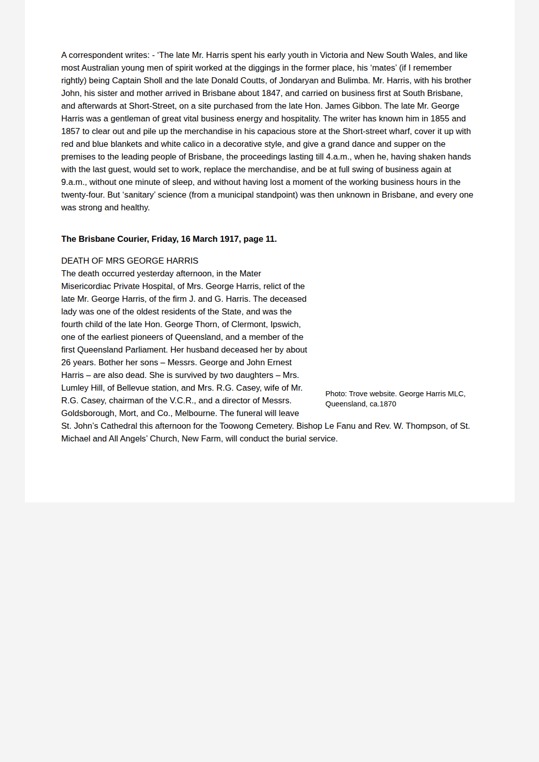A correspondent writes: - ‘The late Mr. Harris spent his early youth in Victoria and New South Wales, and like most Australian young men of spirit worked at the diggings in the former place, his ‘mates’ (if I remember rightly) being Captain Sholl and the late Donald Coutts, of Jondaryan and Bulimba. Mr. Harris, with his brother John, his sister and mother arrived in Brisbane about 1847, and carried on business first at South Brisbane, and afterwards at Short-Street, on a site purchased from the late Hon. James Gibbon. The late Mr. George Harris was a gentleman of great vital business energy and hospitality. The writer has known him in 1855 and 1857 to clear out and pile up the merchandise in his capacious store at the Short-street wharf, cover it up with red and blue blankets and white calico in a decorative style, and give a grand dance and supper on the premises to the leading people of Brisbane, the proceedings lasting till 4.a.m., when he, having shaken hands with the last guest, would set to work, replace the merchandise, and be at full swing of business again at 9.a.m., without one minute of sleep, and without having lost a moment of the working business hours in the twenty-four. But ‘sanitary’ science (from a municipal standpoint) was then unknown in Brisbane, and every one was strong and healthy.
Photo: Trove website. George Harris MLC, Queensland, ca.1870
The Brisbane Courier, Friday, 16 March 1917, page 11.
DEATH OF MRS GEORGE HARRIS
The death occurred yesterday afternoon, in the Mater Misericordiac Private Hospital, of Mrs. George Harris, relict of the late Mr. George Harris, of the firm J. and G. Harris. The deceased lady was one of the oldest residents of the State, and was the fourth child of the late Hon. George Thorn, of Clermont, Ipswich, one of the earliest pioneers of Queensland, and a member of the first Queensland Parliament. Her husband deceased her by about 26 years. Bother her sons – Messrs. George and John Ernest Harris – are also dead. She is survived by two daughters – Mrs. Lumley Hill, of Bellevue station, and Mrs. R.G. Casey, wife of Mr. R.G. Casey, chairman of the V.C.R., and a director of Messrs. Goldsborough, Mort, and Co., Melbourne. The funeral will leave St. John’s Cathedral this afternoon for the Toowong Cemetery. Bishop Le Fanu and Rev. W. Thompson, of St. Michael and All Angels’ Church, New Farm, will conduct the burial service.